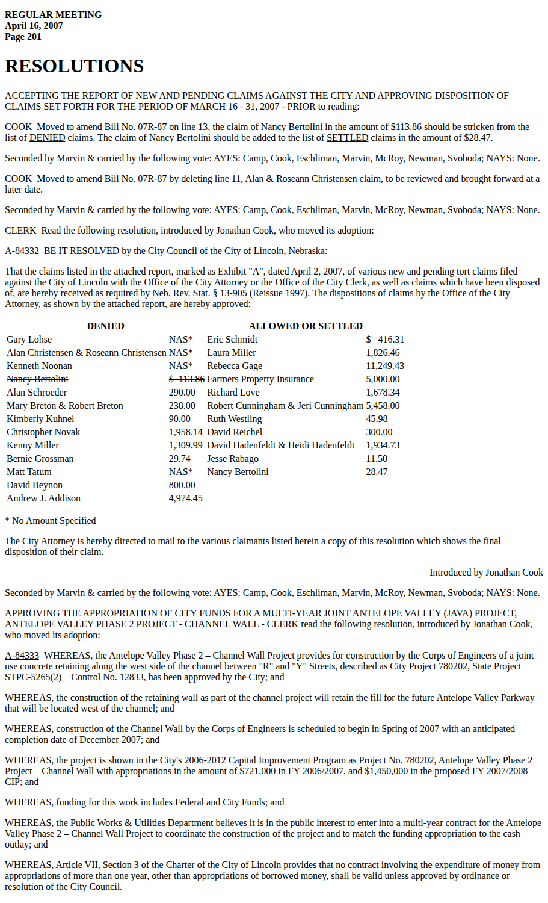REGULAR MEETING
April 16, 2007
Page 201
RESOLUTIONS
ACCEPTING THE REPORT OF NEW AND PENDING CLAIMS AGAINST THE CITY AND APPROVING DISPOSITION OF CLAIMS SET FORTH FOR THE PERIOD OF MARCH 16 - 31, 2007 - PRIOR to reading:
COOK Moved to amend Bill No. 07R-87 on line 13, the claim of Nancy Bertolini in the amount of $113.86 should be stricken from the list of DENIED claims. The claim of Nancy Bertolini should be added to the list of SETTLED claims in the amount of $28.47.
Seconded by Marvin & carried by the following vote: AYES: Camp, Cook, Eschliman, Marvin, McRoy, Newman, Svoboda; NAYS: None.
COOK Moved to amend Bill No. 07R-87 by deleting line 11, Alan & Roseann Christensen claim, to be reviewed and brought forward at a later date.
Seconded by Marvin & carried by the following vote: AYES: Camp, Cook, Eschliman, Marvin, McRoy, Newman, Svoboda; NAYS: None.
CLERK Read the following resolution, introduced by Jonathan Cook, who moved its adoption:
A-84332 BE IT RESOLVED by the City Council of the City of Lincoln, Nebraska:
That the claims listed in the attached report, marked as Exhibit "A", dated April 2, 2007, of various new and pending tort claims filed against the City of Lincoln with the Office of the City Attorney or the Office of the City Clerk, as well as claims which have been disposed of, are hereby received as required by Neb. Rev. Stat. § 13-905 (Reissue 1997). The dispositions of claims by the Office of the City Attorney, as shown by the attached report, are hereby approved:
| DENIED | ALLOWED OR SETTLED |
| --- | --- |
| Gary Lohse | NAS* | Eric Schmidt | $ 416.31 |
| Alan Christensen & Roseann Christensen | NAS* | Laura Miller | 1,826.46 |
| Kenneth Noonan | NAS* | Rebecca Gage | 11,249.43 |
| Nancy Bertolini | $ 113.86 | Farmers Property Insurance | 5,000.00 |
| Alan Schroeder | 290.00 | Richard Love | 1,678.34 |
| Mary Breton & Robert Breton | 238.00 | Robert Cunningham & Jeri Cunningham | 5,458.00 |
| Kimberly Kuhnel | 90.00 | Ruth Westling | 45.98 |
| Christopher Novak | 1,958.14 | David Reichel | 300.00 |
| Kenny Miller | 1,309.99 | David Hadenfeldt & Heidi Hadenfeldt | 1,934.73 |
| Bernie Grossman | 29.74 | Jesse Rabago | 11.50 |
| Matt Tatum | NAS* | Nancy Bertolini | 28.47 |
| David Beynon | 800.00 | | |
| Andrew J. Addison | 4,974.45 | | |
* No Amount Specified
The City Attorney is hereby directed to mail to the various claimants listed herein a copy of this resolution which shows the final disposition of their claim.
Introduced by Jonathan Cook
Seconded by Marvin & carried by the following vote: AYES: Camp, Cook, Eschliman, Marvin, McRoy, Newman, Svoboda; NAYS: None.
APPROVING THE APPROPRIATION OF CITY FUNDS FOR A MULTI-YEAR JOINT ANTELOPE VALLEY (JAVA) PROJECT, ANTELOPE VALLEY PHASE 2 PROJECT - CHANNEL WALL - CLERK read the following resolution, introduced by Jonathan Cook, who moved its adoption:
A-84333 WHEREAS, the Antelope Valley Phase 2 – Channel Wall Project provides for construction by the Corps of Engineers of a joint use concrete retaining along the west side of the channel between "R" and "Y" Streets, described as City Project 780202, State Project STPC-5265(2) – Control No. 12833, has been approved by the City; and
WHEREAS, the construction of the retaining wall as part of the channel project will retain the fill for the future Antelope Valley Parkway that will be located west of the channel; and
WHEREAS, construction of the Channel Wall by the Corps of Engineers is scheduled to begin in Spring of 2007 with an anticipated completion date of December 2007; and
WHEREAS, the project is shown in the City's 2006-2012 Capital Improvement Program as Project No. 780202, Antelope Valley Phase 2 Project – Channel Wall with appropriations in the amount of $721,000 in FY 2006/2007, and $1,450,000 in the proposed FY 2007/2008 CIP; and
WHEREAS, funding for this work includes Federal and City Funds; and
WHEREAS, the Public Works & Utilities Department believes it is in the public interest to enter into a multi-year contract for the Antelope Valley Phase 2 – Channel Wall Project to coordinate the construction of the project and to match the funding appropriation to the cash outlay; and
WHEREAS, Article VII, Section 3 of the Charter of the City of Lincoln provides that no contract involving the expenditure of money from appropriations of more than one year, other than appropriations of borrowed money, shall be valid unless approved by ordinance or resolution of the City Council.